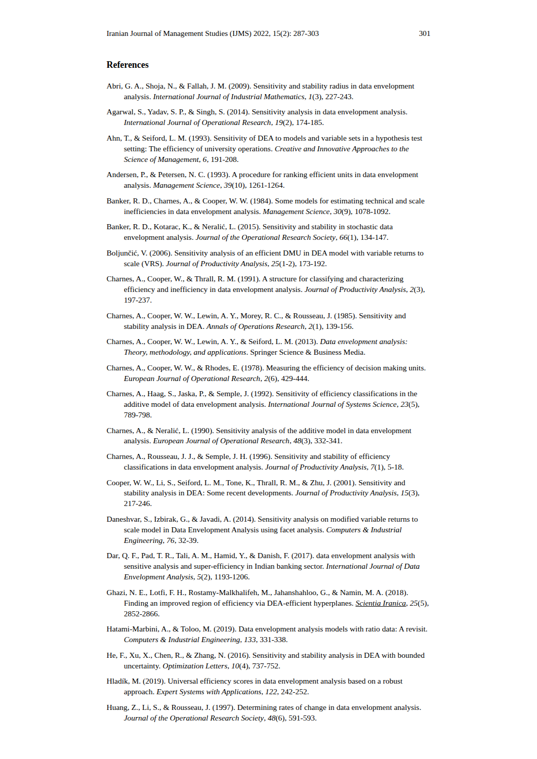Iranian Journal of Management Studies (IJMS) 2022, 15(2): 287-303 301
References
Abri, G. A., Shoja, N., & Fallah, J. M. (2009). Sensitivity and stability radius in data envelopment analysis. International Journal of Industrial Mathematics, 1(3), 227-243.
Agarwal, S., Yadav, S. P., & Singh, S. (2014). Sensitivity analysis in data envelopment analysis. International Journal of Operational Research, 19(2), 174-185.
Ahn, T., & Seiford, L. M. (1993). Sensitivity of DEA to models and variable sets in a hypothesis test setting: The efficiency of university operations. Creative and Innovative Approaches to the Science of Management, 6, 191-208.
Andersen, P., & Petersen, N. C. (1993). A procedure for ranking efficient units in data envelopment analysis. Management Science, 39(10), 1261-1264.
Banker, R. D., Charnes, A., & Cooper, W. W. (1984). Some models for estimating technical and scale inefficiencies in data envelopment analysis. Management Science, 30(9), 1078-1092.
Banker, R. D., Kotarac, K., & Neralić, L. (2015). Sensitivity and stability in stochastic data envelopment analysis. Journal of the Operational Research Society, 66(1), 134-147.
Boljunčić, V. (2006). Sensitivity analysis of an efficient DMU in DEA model with variable returns to scale (VRS). Journal of Productivity Analysis, 25(1-2), 173-192.
Charnes, A., Cooper, W., & Thrall, R. M. (1991). A structure for classifying and characterizing efficiency and inefficiency in data envelopment analysis. Journal of Productivity Analysis, 2(3), 197-237.
Charnes, A., Cooper, W. W., Lewin, A. Y., Morey, R. C., & Rousseau, J. (1985). Sensitivity and stability analysis in DEA. Annals of Operations Research, 2(1), 139-156.
Charnes, A., Cooper, W. W., Lewin, A. Y., & Seiford, L. M. (2013). Data envelopment analysis: Theory, methodology, and applications. Springer Science & Business Media.
Charnes, A., Cooper, W. W., & Rhodes, E. (1978). Measuring the efficiency of decision making units. European Journal of Operational Research, 2(6), 429-444.
Charnes, A., Haag, S., Jaska, P., & Semple, J. (1992). Sensitivity of efficiency classifications in the additive model of data envelopment analysis. International Journal of Systems Science, 23(5), 789-798.
Charnes, A., & Neralić, L. (1990). Sensitivity analysis of the additive model in data envelopment analysis. European Journal of Operational Research, 48(3), 332-341.
Charnes, A., Rousseau, J. J., & Semple, J. H. (1996). Sensitivity and stability of efficiency classifications in data envelopment analysis. Journal of Productivity Analysis, 7(1), 5-18.
Cooper, W. W., Li, S., Seiford, L. M., Tone, K., Thrall, R. M., & Zhu, J. (2001). Sensitivity and stability analysis in DEA: Some recent developments. Journal of Productivity Analysis, 15(3), 217-246.
Daneshvar, S., Izbirak, G., & Javadi, A. (2014). Sensitivity analysis on modified variable returns to scale model in Data Envelopment Analysis using facet analysis. Computers & Industrial Engineering, 76, 32-39.
Dar, Q. F., Pad, T. R., Tali, A. M., Hamid, Y., & Danish, F. (2017). data envelopment analysis with sensitive analysis and super-efficiency in Indian banking sector. International Journal of Data Envelopment Analysis, 5(2), 1193-1206.
Ghazi, N. E., Lotfi, F. H., Rostamy-Malkhalifeh, M., Jahanshahloo, G., & Namin, M. A. (2018). Finding an improved region of efficiency via DEA-efficient hyperplanes. Scientia Iranica, 25(5), 2852-2866.
Hatami-Marbini, A., & Toloo, M. (2019). Data envelopment analysis models with ratio data: A revisit. Computers & Industrial Engineering, 133, 331-338.
He, F., Xu, X., Chen, R., & Zhang, N. (2016). Sensitivity and stability analysis in DEA with bounded uncertainty. Optimization Letters, 10(4), 737-752.
Hladík, M. (2019). Universal efficiency scores in data envelopment analysis based on a robust approach. Expert Systems with Applications, 122, 242-252.
Huang, Z., Li, S., & Rousseau, J. (1997). Determining rates of change in data envelopment analysis. Journal of the Operational Research Society, 48(6), 591-593.